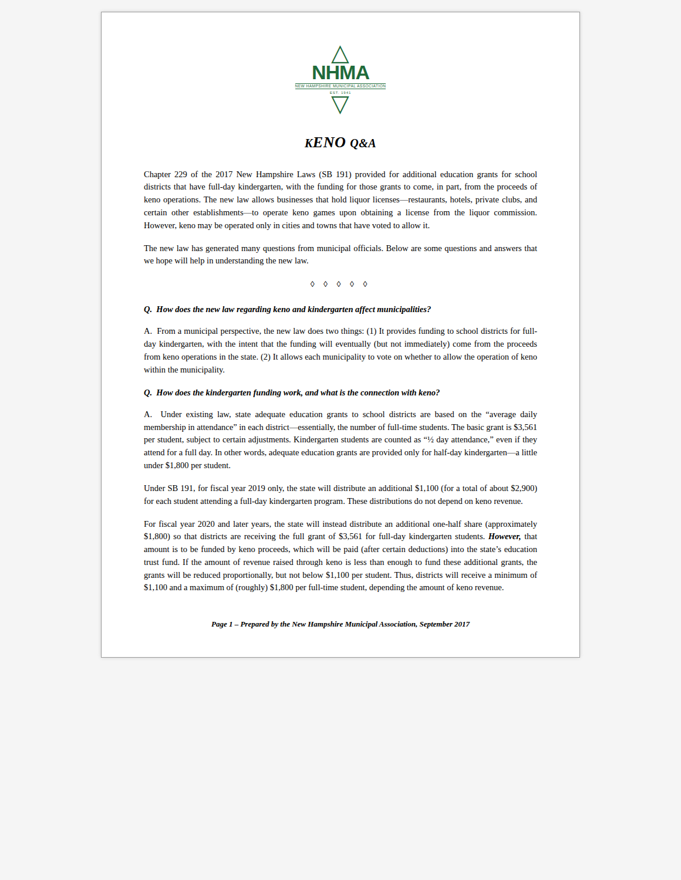△
NHMA
NEW HAMPSHIRE MUNICIPAL ASSOCIATION
EST. 1941
▽
KENO Q&A
Chapter 229 of the 2017 New Hampshire Laws (SB 191) provided for additional education grants for school districts that have full-day kindergarten, with the funding for those grants to come, in part, from the proceeds of keno operations. The new law allows businesses that hold liquor licenses—restaurants, hotels, private clubs, and certain other establishments—to operate keno games upon obtaining a license from the liquor commission. However, keno may be operated only in cities and towns that have voted to allow it.
The new law has generated many questions from municipal officials. Below are some questions and answers that we hope will help in understanding the new law.
◊ ◊ ◊ ◊ ◊
Q. How does the new law regarding keno and kindergarten affect municipalities?
A. From a municipal perspective, the new law does two things: (1) It provides funding to school districts for full-day kindergarten, with the intent that the funding will eventually (but not immediately) come from the proceeds from keno operations in the state. (2) It allows each municipality to vote on whether to allow the operation of keno within the municipality.
Q. How does the kindergarten funding work, and what is the connection with keno?
A. Under existing law, state adequate education grants to school districts are based on the “average daily membership in attendance” in each district—essentially, the number of full-time students. The basic grant is $3,561 per student, subject to certain adjustments. Kindergarten students are counted as “½ day attendance,” even if they attend for a full day. In other words, adequate education grants are provided only for half-day kindergarten—a little under $1,800 per student.
Under SB 191, for fiscal year 2019 only, the state will distribute an additional $1,100 (for a total of about $2,900) for each student attending a full-day kindergarten program. These distributions do not depend on keno revenue.
For fiscal year 2020 and later years, the state will instead distribute an additional one-half share (approximately $1,800) so that districts are receiving the full grant of $3,561 for full-day kindergarten students. However, that amount is to be funded by keno proceeds, which will be paid (after certain deductions) into the state’s education trust fund. If the amount of revenue raised through keno is less than enough to fund these additional grants, the grants will be reduced proportionally, but not below $1,100 per student. Thus, districts will receive a minimum of $1,100 and a maximum of (roughly) $1,800 per full-time student, depending the amount of keno revenue.
Page 1 – Prepared by the New Hampshire Municipal Association, September 2017